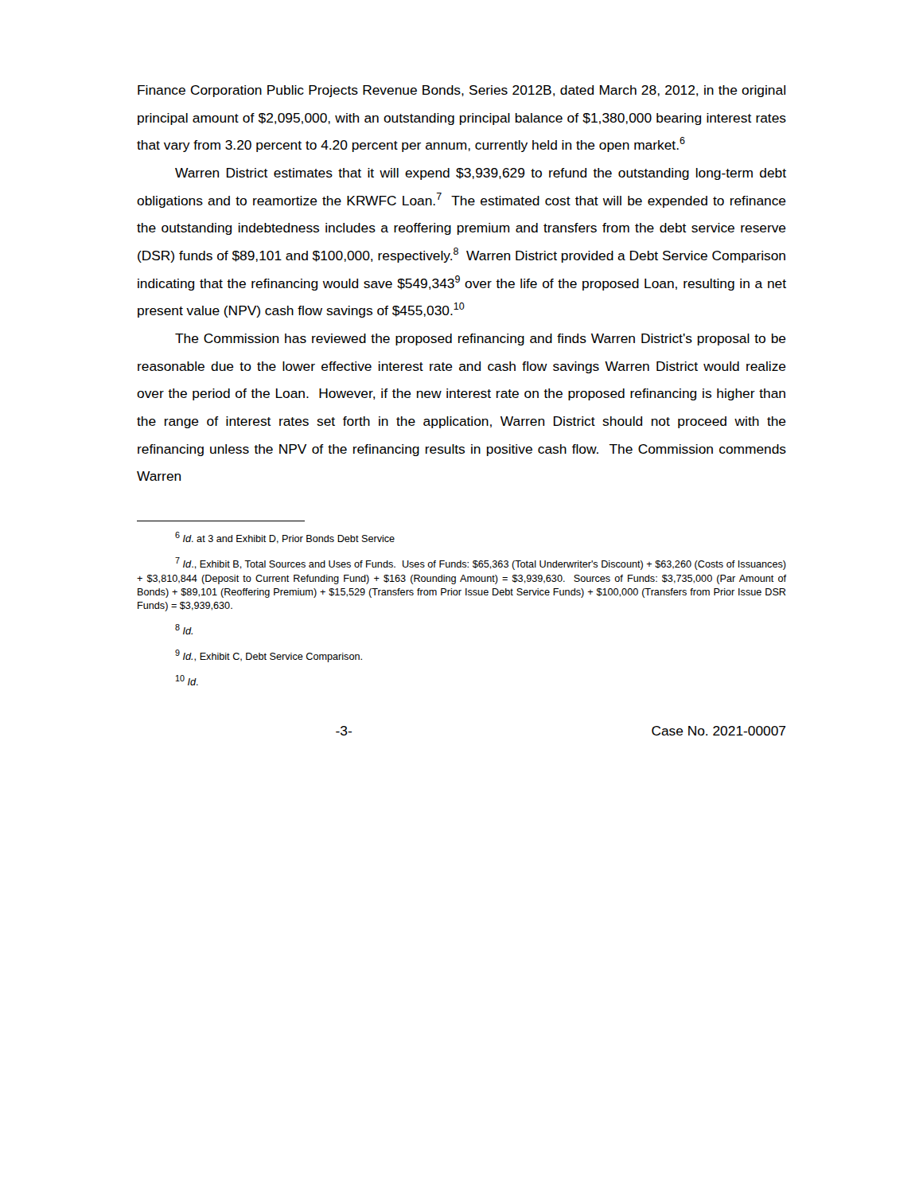Finance Corporation Public Projects Revenue Bonds, Series 2012B, dated March 28, 2012, in the original principal amount of $2,095,000, with an outstanding principal balance of $1,380,000 bearing interest rates that vary from 3.20 percent to 4.20 percent per annum, currently held in the open market.6
Warren District estimates that it will expend $3,939,629 to refund the outstanding long-term debt obligations and to reamortize the KRWFC Loan.7 The estimated cost that will be expended to refinance the outstanding indebtedness includes a reoffering premium and transfers from the debt service reserve (DSR) funds of $89,101 and $100,000, respectively.8 Warren District provided a Debt Service Comparison indicating that the refinancing would save $549,3439 over the life of the proposed Loan, resulting in a net present value (NPV) cash flow savings of $455,030.10
The Commission has reviewed the proposed refinancing and finds Warren District's proposal to be reasonable due to the lower effective interest rate and cash flow savings Warren District would realize over the period of the Loan. However, if the new interest rate on the proposed refinancing is higher than the range of interest rates set forth in the application, Warren District should not proceed with the refinancing unless the NPV of the refinancing results in positive cash flow. The Commission commends Warren
6 Id. at 3 and Exhibit D, Prior Bonds Debt Service
7 Id., Exhibit B, Total Sources and Uses of Funds. Uses of Funds: $65,363 (Total Underwriter's Discount) + $63,260 (Costs of Issuances) + $3,810,844 (Deposit to Current Refunding Fund) + $163 (Rounding Amount) = $3,939,630. Sources of Funds: $3,735,000 (Par Amount of Bonds) + $89,101 (Reoffering Premium) + $15,529 (Transfers from Prior Issue Debt Service Funds) + $100,000 (Transfers from Prior Issue DSR Funds) = $3,939,630.
8 Id.
9 Id., Exhibit C, Debt Service Comparison.
10 Id.
-3- Case No. 2021-00007